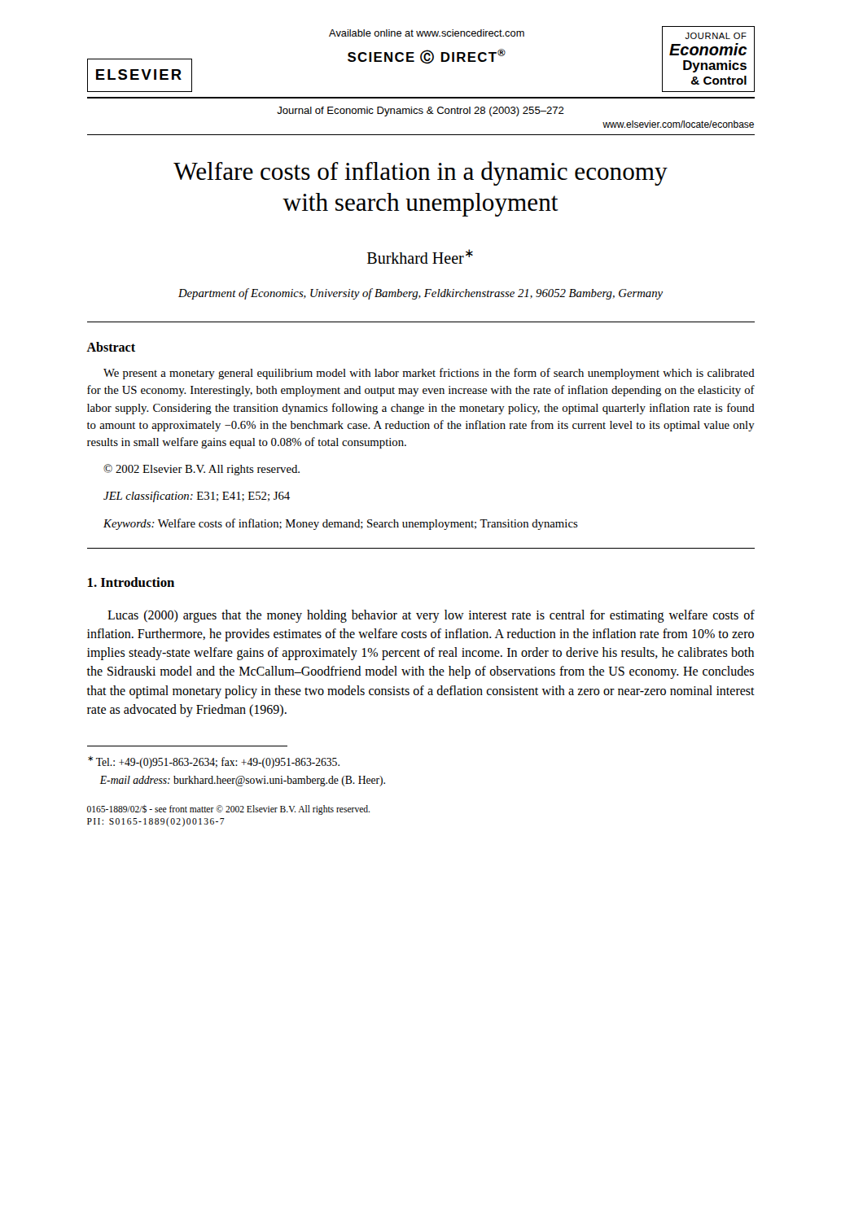ELSEVIER
Available online at www.sciencedirect.com
SCIENCE Ⓒ DIRECT®
JOURNAL OF
Economic
Dynamics
& Control
Journal of Economic Dynamics & Control 28 (2003) 255–272
www.elsevier.com/locate/econbase
Welfare costs of inflation in a dynamic economy
with search unemployment
Burkhard Heer∗
Department of Economics, University of Bamberg, Feldkirchenstrasse 21, 96052 Bamberg, Germany
Abstract
We present a monetary general equilibrium model with labor market frictions in the form of search unemployment which is calibrated for the US economy. Interestingly, both employment and output may even increase with the rate of inflation depending on the elasticity of labor supply. Considering the transition dynamics following a change in the monetary policy, the optimal quarterly inflation rate is found to amount to approximately −0.6% in the benchmark case. A reduction of the inflation rate from its current level to its optimal value only results in small welfare gains equal to 0.08% of total consumption.
© 2002 Elsevier B.V. All rights reserved.
JEL classification: E31; E41; E52; J64
Keywords: Welfare costs of inflation; Money demand; Search unemployment; Transition dynamics
1. Introduction
Lucas (2000) argues that the money holding behavior at very low interest rate is central for estimating welfare costs of inflation. Furthermore, he provides estimates of the welfare costs of inflation. A reduction in the inflation rate from 10% to zero implies steady-state welfare gains of approximately 1% percent of real income. In order to derive his results, he calibrates both the Sidrauski model and the McCallum–Goodfriend model with the help of observations from the US economy. He concludes that the optimal monetary policy in these two models consists of a deflation consistent with a zero or near-zero nominal interest rate as advocated by Friedman (1969).
∗ Tel.: +49-(0)951-863-2634; fax: +49-(0)951-863-2635.
E-mail address: burkhard.heer@sowi.uni-bamberg.de (B. Heer).
0165-1889/02/$ - see front matter © 2002 Elsevier B.V. All rights reserved.
PII: S0165-1889(02)00136-7